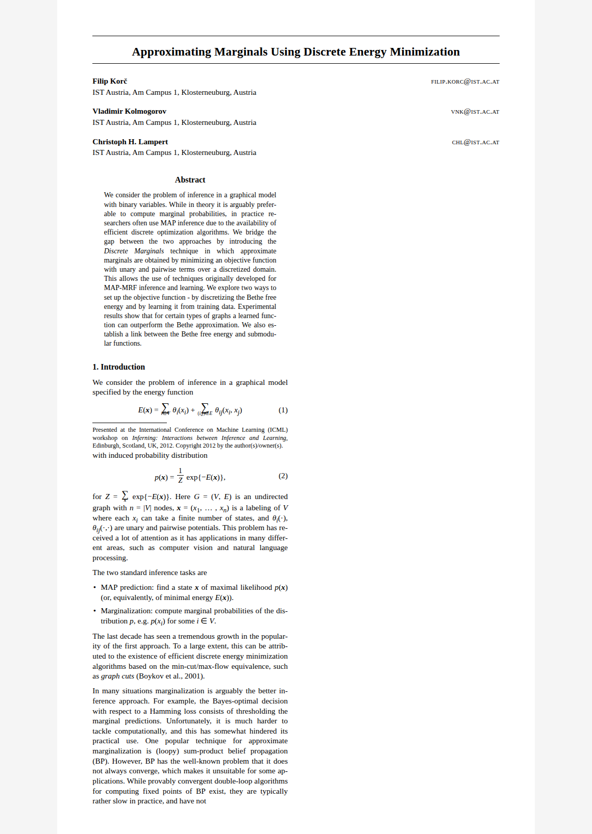Approximating Marginals Using Discrete Energy Minimization
Filip Korč filip.korc@ist.ac.at
IST Austria, Am Campus 1, Klosterneuburg, Austria
Vladimir Kolmogorov vnk@ist.ac.at
IST Austria, Am Campus 1, Klosterneuburg, Austria
Christoph H. Lampert chl@ist.ac.at
IST Austria, Am Campus 1, Klosterneuburg, Austria
Abstract
We consider the problem of inference in a graphical model with binary variables. While in theory it is arguably preferable to compute marginal probabilities, in practice researchers often use MAP inference due to the availability of efficient discrete optimization algorithms. We bridge the gap between the two approaches by introducing the Discrete Marginals technique in which approximate marginals are obtained by minimizing an objective function with unary and pairwise terms over a discretized domain. This allows the use of techniques originally developed for MAP-MRF inference and learning. We explore two ways to set up the objective function - by discretizing the Bethe free energy and by learning it from training data. Experimental results show that for certain types of graphs a learned function can outperform the Bethe approximation. We also establish a link between the Bethe free energy and submodular functions.
1. Introduction
We consider the problem of inference in a graphical model specified by the energy function
E(x) = ∑i∈V θi(xi) + ∑(i,j)∈E θij(xi, xj) (1)
Presented at the International Conference on Machine Learning (ICML) workshop on Inferning: Interactions between Inference and Learning, Edinburgh, Scotland, UK, 2012. Copyright 2012 by the author(s)/owner(s).
with induced probability distribution
p(x) = 1 Z exp{−E(x)}, (2)
for Z = ∑x exp{−E(x)}. Here G = (V, E) is an undirected graph with n = |V| nodes, x = (x1, … , xn) is a labeling of V where each xi can take a finite number of states, and θi(·), θij(·,·) are unary and pairwise potentials. This problem has received a lot of attention as it has applications in many different areas, such as computer vision and natural language processing.
The two standard inference tasks are
MAP prediction: find a state x of maximal likelihood p(x) (or, equivalently, of minimal energy E(x)).
Marginalization: compute marginal probabilities of the distribution p, e.g. p(xi) for some i ∈ V.
The last decade has seen a tremendous growth in the popularity of the first approach. To a large extent, this can be attributed to the existence of efficient discrete energy minimization algorithms based on the min-cut/max-flow equivalence, such as graph cuts (Boykov et al., 2001).
In many situations marginalization is arguably the better inference approach. For example, the Bayes-optimal decision with respect to a Hamming loss consists of thresholding the marginal predictions. Unfortunately, it is much harder to tackle computationally, and this has somewhat hindered its practical use. One popular technique for approximate marginalization is (loopy) sum-product belief propagation (BP). However, BP has the well-known problem that it does not always converge, which makes it unsuitable for some applications. While provably convergent double-loop algorithms for computing fixed points of BP exist, they are typically rather slow in practice, and have not